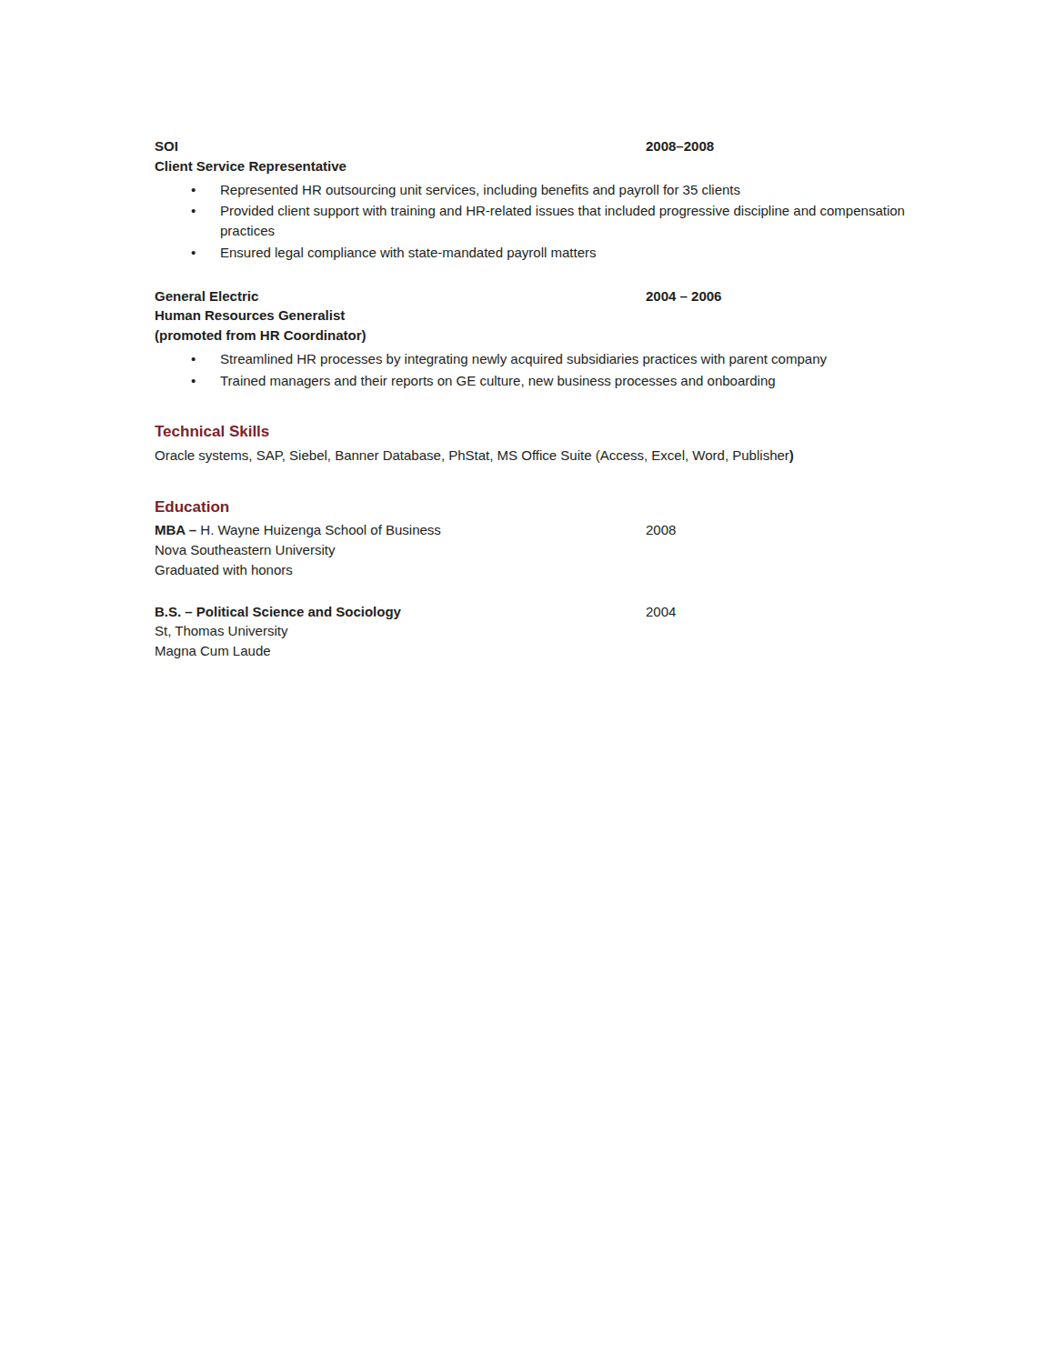SOI2008–2008
Client Service Representative
Represented HR outsourcing unit services, including benefits and payroll for 35 clients
Provided client support with training and HR-related issues that included progressive discipline and compensation practices
Ensured legal compliance with state-mandated payroll matters
General Electric2004 – 2006
Human Resources Generalist
(promoted from HR Coordinator)
Streamlined HR processes by integrating newly acquired subsidiaries practices with parent company
Trained managers and their reports on GE culture, new business processes and onboarding
Technical Skills
Oracle systems, SAP, Siebel, Banner Database, PhStat, MS Office Suite (Access, Excel, Word, Publisher)
Education
MBA – H. Wayne Huizenga School of Business2008
Nova Southeastern University
Graduated with honors
B.S. – Political Science and Sociology 2004
St, Thomas University
Magna Cum Laude